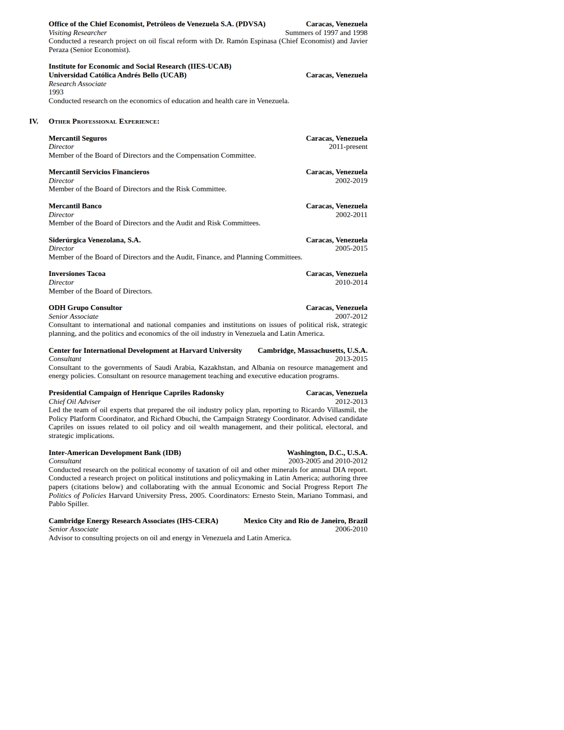Office of the Chief Economist, Petróleos de Venezuela S.A. (PDVSA)
Caracas, Venezuela
Visiting Researcher
Summers of 1997 and 1998
Conducted a research project on oil fiscal reform with Dr. Ramón Espinasa (Chief Economist) and Javier Peraza (Senior Economist).
Institute for Economic and Social Research (IIES-UCAB)
Universidad Católica Andrés Bello (UCAB)
Caracas, Venezuela
Research Associate
1993
Conducted research on the economics of education and health care in Venezuela.
IV.
Other Professional Experience:
Mercantil Seguros
Caracas, Venezuela
Director
2011-present
Member of the Board of Directors and the Compensation Committee.
Mercantil Servicios Financieros
Caracas, Venezuela
Director
2002-2019
Member of the Board of Directors and the Risk Committee.
Mercantil Banco
Caracas, Venezuela
Director
2002-2011
Member of the Board of Directors and the Audit and Risk Committees.
Siderúrgica Venezolana, S.A.
Caracas, Venezuela
Director
2005-2015
Member of the Board of Directors and the Audit, Finance, and Planning Committees.
Inversiones Tacoa
Caracas, Venezuela
Director
2010-2014
Member of the Board of Directors.
ODH Grupo Consultor
Caracas, Venezuela
Senior Associate
2007-2012
Consultant to international and national companies and institutions on issues of political risk, strategic planning, and the politics and economics of the oil industry in Venezuela and Latin America.
Center for International Development at Harvard University
Cambridge, Massachusetts, U.S.A.
Consultant
2013-2015
Consultant to the governments of Saudi Arabia, Kazakhstan, and Albania on resource management and energy policies. Consultant on resource management teaching and executive education programs.
Presidential Campaign of Henrique Capriles Radonsky
Caracas, Venezuela
Chief Oil Adviser
2012-2013
Led the team of oil experts that prepared the oil industry policy plan, reporting to Ricardo Villasmil, the Policy Platform Coordinator, and Richard Obuchi, the Campaign Strategy Coordinator. Advised candidate Capriles on issues related to oil policy and oil wealth management, and their political, electoral, and strategic implications.
Inter-American Development Bank (IDB)
Washington, D.C., U.S.A.
Consultant
2003-2005 and 2010-2012
Conducted research on the political economy of taxation of oil and other minerals for annual DIA report. Conducted a research project on political institutions and policymaking in Latin America; authoring three papers (citations below) and collaborating with the annual Economic and Social Progress Report The Politics of Policies Harvard University Press, 2005. Coordinators: Ernesto Stein, Mariano Tommasi, and Pablo Spiller.
Cambridge Energy Research Associates (IHS-CERA)
Mexico City and Rio de Janeiro, Brazil
Senior Associate
2006-2010
Advisor to consulting projects on oil and energy in Venezuela and Latin America.